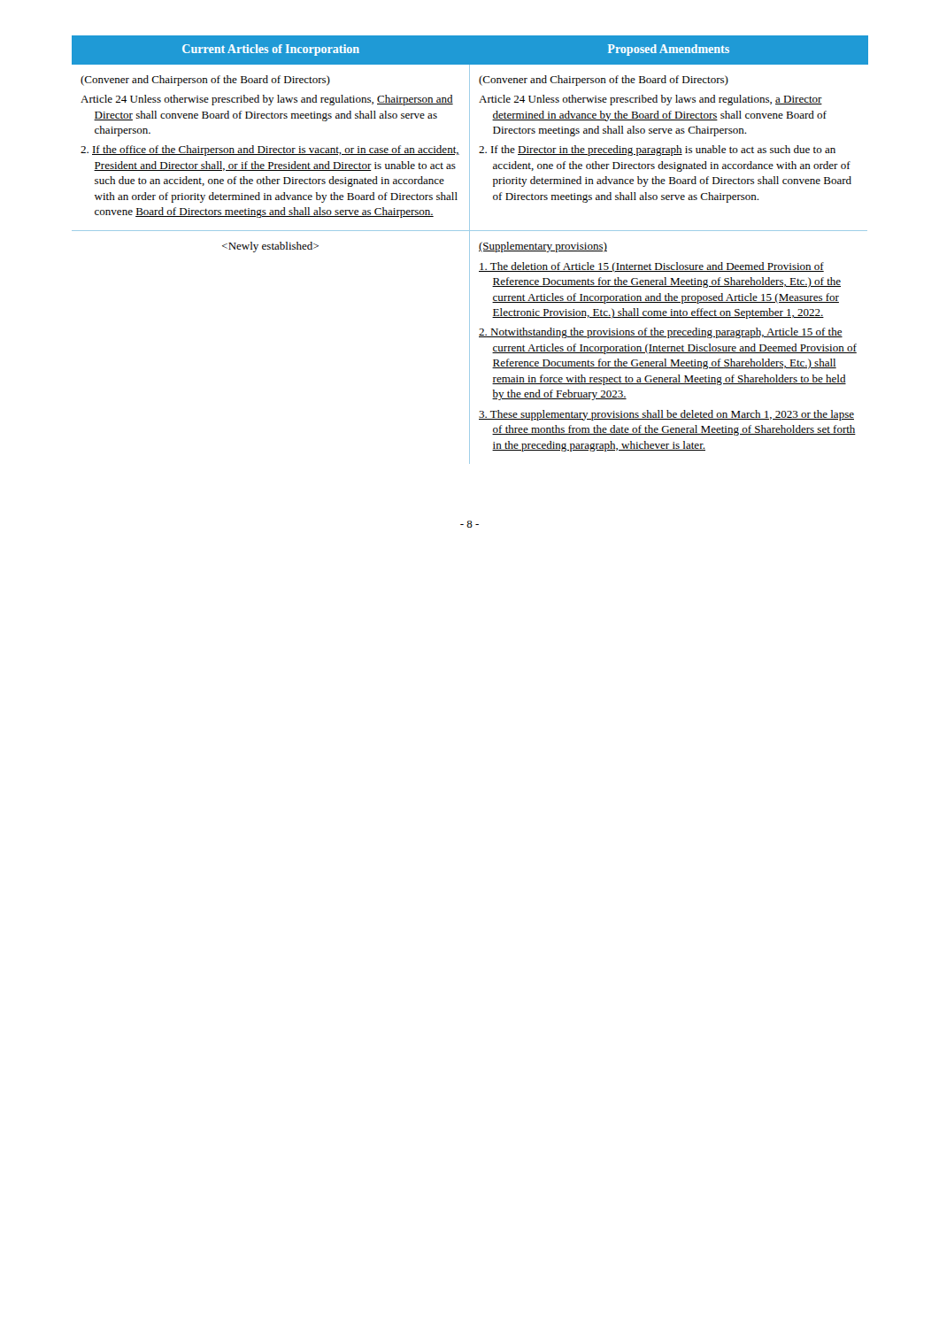| Current Articles of Incorporation | Proposed Amendments |
| --- | --- |
| (Convener and Chairperson of the Board of Directors) Article 24 Unless otherwise prescribed by laws and regulations, Chairperson and Director shall convene Board of Directors meetings and shall also serve as chairperson. 2. If the office of the Chairperson and Director is vacant, or in case of an accident, President and Director shall, or if the President and Director is unable to act as such due to an accident, one of the other Directors designated in accordance with an order of priority determined in advance by the Board of Directors shall convene Board of Directors meetings and shall also serve as Chairperson. | (Convener and Chairperson of the Board of Directors) Article 24 Unless otherwise prescribed by laws and regulations, a Director determined in advance by the Board of Directors shall convene Board of Directors meetings and shall also serve as Chairperson. 2. If the Director in the preceding paragraph is unable to act as such due to an accident, one of the other Directors designated in accordance with an order of priority determined in advance by the Board of Directors shall convene Board of Directors meetings and shall also serve as Chairperson. |
| <Newly established> | (Supplementary provisions) 1. The deletion of Article 15 (Internet Disclosure and Deemed Provision of Reference Documents for the General Meeting of Shareholders, Etc.) of the current Articles of Incorporation and the proposed Article 15 (Measures for Electronic Provision, Etc.) shall come into effect on September 1, 2022. 2. Notwithstanding the provisions of the preceding paragraph, Article 15 of the current Articles of Incorporation (Internet Disclosure and Deemed Provision of Reference Documents for the General Meeting of Shareholders, Etc.) shall remain in force with respect to a General Meeting of Shareholders to be held by the end of February 2023. 3. These supplementary provisions shall be deleted on March 1, 2023 or the lapse of three months from the date of the General Meeting of Shareholders set forth in the preceding paragraph, whichever is later. |
- 8 -